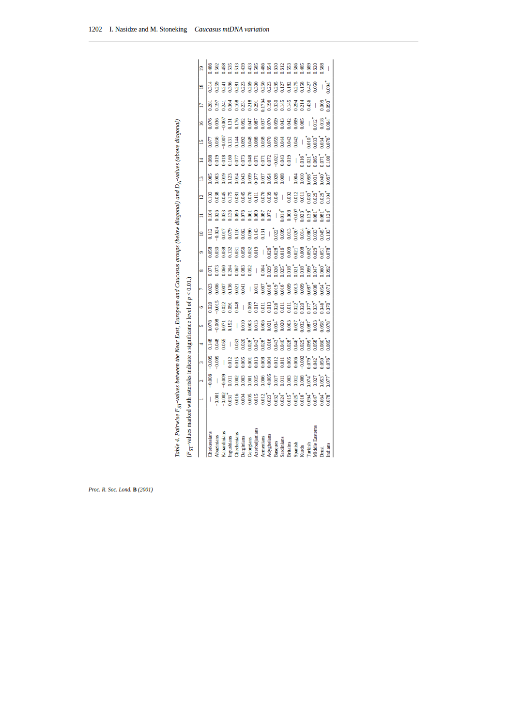1202 I. Nasidze and M. Stoneking Caucasus mtDNA variation
Table 4. Pairwise FST-values between the Near East, European and Caucasus groups (below diagonal) and DA-values (above diagonal)
(FST-values marked with asterisks indicate a significance level of p < 0.01.)
| | 1 | 2 | 3 | 4 | 5 | 6 | 7 | 8 | 9 | 10 | 11 | 12 | 13 | 14 | 15 | 16 | 17 | 18 | 19 |
| --- | --- | --- | --- | --- | --- | --- | --- | --- | --- | --- | --- | --- | --- | --- | --- | --- | --- | --- | --- |
| Cherkessians | — | −0.006 | −0.009 | 0.148 | 0.078 | 0.020 | 0.023 | 0.071 | 0.058 | 0.112 | 0.104 | 0.103 | 0.065 | 0.088 | 0.077 | 0.076 | 0.281 | 0.314 | 0.486 |
| Abazinians | −0.001 | — | −0.009 | 0.048 | −0.008 | −0.015 | 0.006 | 0.073 | 0.030 | −0.024 | 0.026 | 0.038 | 0.003 | 0.019 | 0.036 | 0.036 | 0.197 | 0.259 | 0.502 |
| Kabardinians | −0.002 | −0.009 | — | 0.055 | 0.071 | 0.022 | 0.007 | 0.060 | 0.038 | 0.017 | 0.033 | 0.045 | 0.019 | 0.018 | −0.007 | −0.007 | 0.241 | 0.241 | 0.458 |
| Ingushians | 0.031 * | 0.011 | 0.012 | — | 0.152 | 0.091 | 0.136 | 0.204 | 0.132 | 0.079 | 0.136 | 0.175 | 0.123 | 0.160 | 0.131 | 0.131 | 0.364 | 0.396 | 0.535 |
| Chechenians | 0.016 | 0.002 | 0.015 | 0.033 | — | 0.048 | 0.021 | 0.067 | 0.031 | 0.110 | 0.090 | 0.081 | 0.014 | 0.077 | 0.144 | 0.176 | 0.168 | 0.281 | 0.513 |
| Darginians | 0.004 | 0.003 | 0.005 | 0.020 | 0.010 | — | 0.041 | 0.083 | 0.056 | 0.062 | 0.076 | 0.045 | 0.043 | 0.073 | 0.092 | 0.092 | 0.231 | 0.223 | 0.439 |
| Georgians | 0.005 | 0.001 | 0.001 | 0.028 * | 0.003 | 0.009 | — | 0.052 | 0.032 | 0.090 | 0.061 | 0.070 | 0.039 | 0.048 | 0.048 | 0.047 | 0.218 | 0.269 | 0.433 |
| Azerbaijanians | 0.015 | 0.015 | 0.013 | 0.042 * | 0.013 | 0.017 | 0.011 | — | 0.019 | 0.143 | 0.080 | 0.111 | 0·077 | 0.071 | 0.088 | 0.087 | 0.291 | 0.300 | 0.585 |
| Armenians | 0.012 | 0.006 | 0.008 | 0.028 * | 0.006 | 0.011 | 0.007 | 0.004 | — | 0.131 | 0.087 | 0.070 | 0.037 | 0.071 | 0.038 | 0.037 | 0.1764 | 0.250 | 0.486 |
| Adygheians | 0.023 * | −0.005 | 0.004 | 0.016 | 0.021 | 0.013 | 0.018 * | 0.029 * | 0.026 * | — | 0.072 | 0.039 | 0.054 | 0.072 | 0.070 | 0.070 | 0.196 | 0.223 | 0.654 |
| Basques | 0.032 * | 0.017 | 0.012 | 0.043 * | 0.034 * | 0.026 * | 0.019 * | 0.026 * | 0.028 * | 0.022 * | — | 0.045 | 0.028 | −0.021 | 0.059 | 0.059 | 0.330 | 0.295 | 0.630 |
| Sardinians | 0.024 * | 0.011 | 0.011 | 0.040 * | 0.020 | 0.011 | 0.016 * | 0.025 * | 0.016 * | 0.009 | 0.014 * | — | 0.008 | 0.043 | 0.044 | 0.043 | 0.145 | 0.127 | 0.612 |
| Britains | 0.015 * | 0.003 | 0.005 | 0.028 * | 0.003 | 0.011 | 0.009 | 0.018 * | 0.009 | 0.013 | 0.008 | 0.002 | — | 0.019 | 0.042 | 0.042 | 0.145 | 0.182 | 0.553 |
| Spanish | 0.025 * | 0.012 | 0.006 | 0.046 * | 0.027 | 0.022 * | 0.013 | 0.021 * | 0.021 * | 0.020 * | −0.007 | 0.012 | 0.004 | — | 0.042 | 0.099 | 0.294 | 0.275 | 0.586 |
| Kurds | 0.016 * | 0.008 | −0.002 | 0.029 * | 0.032 * | 0.020 * | 0.009 | 0.018 * | 0.008 | 0.014 | 0.023 * | 0.011 | 0.010 | 0.016 * | — | 0.065 | 0.214 | 0.158 | 0.485 |
| Turkish | 0.094 * | 0.074 * | 0.079 * | 0.099 * | 0.087 * | 0.077 * | 0.087 * | 0.099 * | 0.092 * | 0.080 * | 0.138 * | 0.083 * | 0.098 * | 0.021 * | 0.010 * | — | 0.436 | 0.427 | 0.689 |
| Middle Easterns | 0.047 * | 0.027 | 0.042 * | 0.058 * | 0.023 | 0.037 * | 0.038 * | 0.047 * | 0.029 * | 0.033 * | 0.081 * | 0.029 * | 0.031 * | 0.065 * | 0.033 * | 0.012 * | — | 0.050 | 0.620 |
| Drusi | 0.064 * | 0.053 * | 0.050 * | 0.080 * | 0.058 * | 0.046 * | 0.054 * | 0.060 * | 0.051 * | 0.045 * | 0.081 * | 0.029 * | 0.040 * | 0.071 * | 0.034 * | 0.018 | 0.009 | — | 0.588 |
| Indians | 0.078 * | 0.077 * | 0.076 * | 0.085 * | 0.078 * | 0.070 * | 0.071 * | 0.092 * | 0.078 * | 0.103 * | 0.124 * | 0.104 * | 0.097 * | 0.108 * | 0.076 * | 0.064 * | 0.090 * | 0.094 * | — |
Proc. R. Soc. Lond. B (2001)